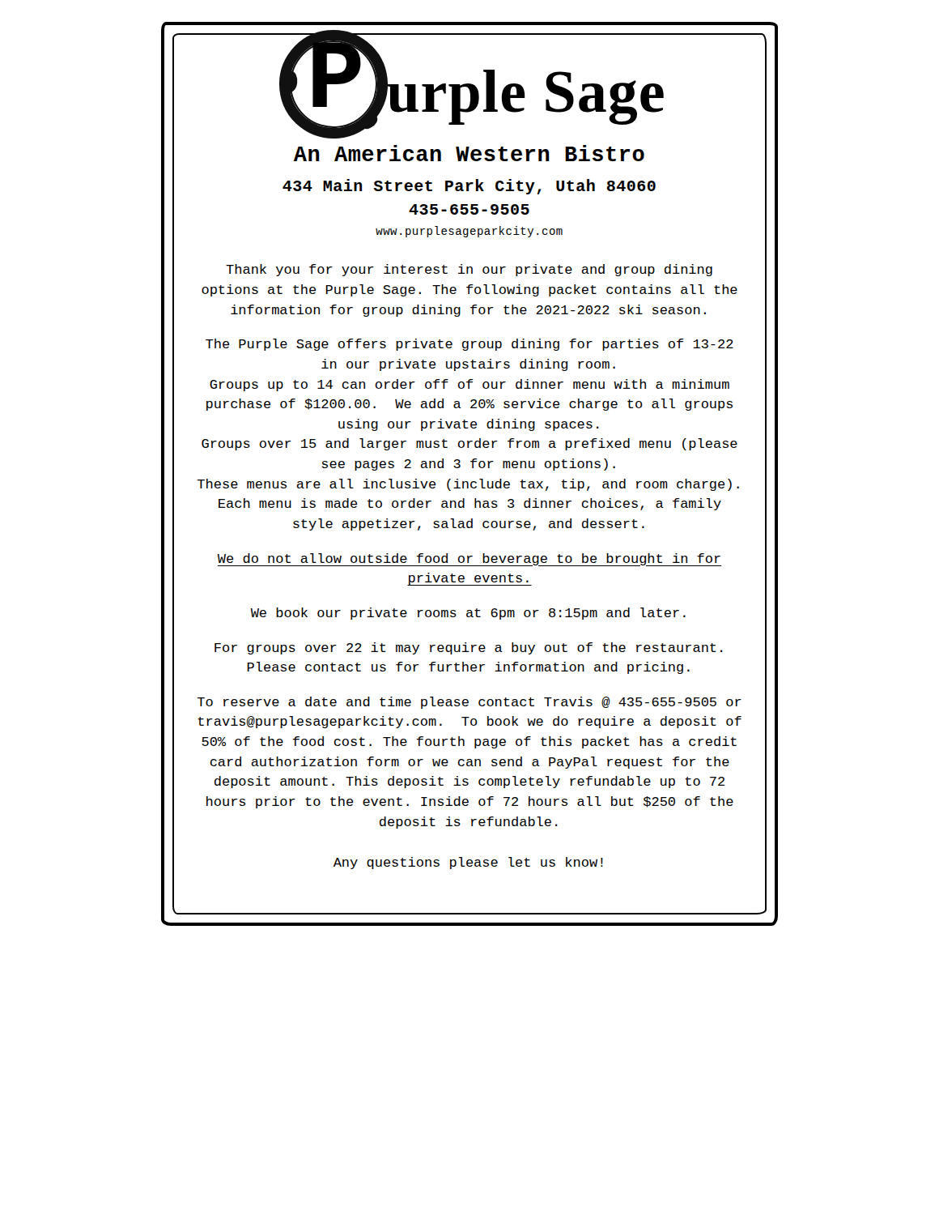P
urple Sage
An American Western Bistro
434 Main Street Park City, Utah 84060
435-655-9505
www.purplesageparkcity.com
Thank you for your interest in our private and group dining options at the Purple Sage. The following packet contains all the information for group dining for the 2021-2022 ski season.
The Purple Sage offers private group dining for parties of 13-22 in our private upstairs dining room.
Groups up to 14 can order off of our dinner menu with a minimum purchase of $1200.00. We add a 20% service charge to all groups using our private dining spaces.
Groups over 15 and larger must order from a prefixed menu (please see pages 2 and 3 for menu options).
These menus are all inclusive (include tax, tip, and room charge). Each menu is made to order and has 3 dinner choices, a family style appetizer, salad course, and dessert.
We do not allow outside food or beverage to be brought in for private events.
We book our private rooms at 6pm or 8:15pm and later.
For groups over 22 it may require a buy out of the restaurant. Please contact us for further information and pricing.
To reserve a date and time please contact Travis @ 435-655-9505 or travis@purplesageparkcity.com. To book we do require a deposit of 50% of the food cost. The fourth page of this packet has a credit card authorization form or we can send a PayPal request for the deposit amount. This deposit is completely refundable up to 72 hours prior to the event. Inside of 72 hours all but $250 of the deposit is refundable.
Any questions please let us know!